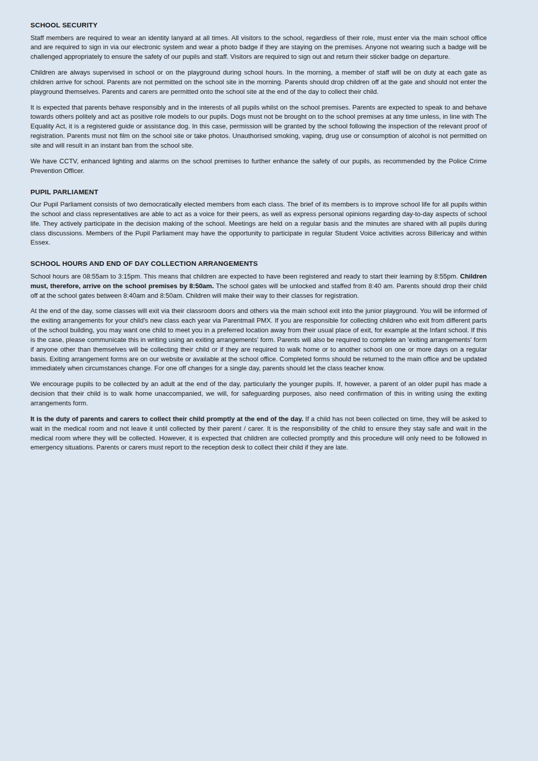SCHOOL SECURITY
Staff members are required to wear an identity lanyard at all times. All visitors to the school, regardless of their role, must enter via the main school office and are required to sign in via our electronic system and wear a photo badge if they are staying on the premises. Anyone not wearing such a badge will be challenged appropriately to ensure the safety of our pupils and staff. Visitors are required to sign out and return their sticker badge on departure.
Children are always supervised in school or on the playground during school hours. In the morning, a member of staff will be on duty at each gate as children arrive for school. Parents are not permitted on the school site in the morning. Parents should drop children off at the gate and should not enter the playground themselves. Parents and carers are permitted onto the school site at the end of the day to collect their child.
It is expected that parents behave responsibly and in the interests of all pupils whilst on the school premises. Parents are expected to speak to and behave towards others politely and act as positive role models to our pupils. Dogs must not be brought on to the school premises at any time unless, in line with The Equality Act, it is a registered guide or assistance dog. In this case, permission will be granted by the school following the inspection of the relevant proof of registration. Parents must not film on the school site or take photos. Unauthorised smoking, vaping, drug use or consumption of alcohol is not permitted on site and will result in an instant ban from the school site.
We have CCTV, enhanced lighting and alarms on the school premises to further enhance the safety of our pupils, as recommended by the Police Crime Prevention Officer.
PUPIL PARLIAMENT
Our Pupil Parliament consists of two democratically elected members from each class. The brief of its members is to improve school life for all pupils within the school and class representatives are able to act as a voice for their peers, as well as express personal opinions regarding day-to-day aspects of school life. They actively participate in the decision making of the school. Meetings are held on a regular basis and the minutes are shared with all pupils during class discussions. Members of the Pupil Parliament may have the opportunity to participate in regular Student Voice activities across Billericay and within Essex.
SCHOOL HOURS AND END OF DAY COLLECTION ARRANGEMENTS
School hours are 08:55am to 3:15pm. This means that children are expected to have been registered and ready to start their learning by 8:55pm. Children must, therefore, arrive on the school premises by 8:50am. The school gates will be unlocked and staffed from 8:40 am. Parents should drop their child off at the school gates between 8:40am and 8:50am. Children will make their way to their classes for registration.
At the end of the day, some classes will exit via their classroom doors and others via the main school exit into the junior playground. You will be informed of the exiting arrangements for your child's new class each year via Parentmail PMX. If you are responsible for collecting children who exit from different parts of the school building, you may want one child to meet you in a preferred location away from their usual place of exit, for example at the Infant school. If this is the case, please communicate this in writing using an exiting arrangements' form. Parents will also be required to complete an 'exiting arrangements' form if anyone other than themselves will be collecting their child or if they are required to walk home or to another school on one or more days on a regular basis. Exiting arrangement forms are on our website or available at the school office. Completed forms should be returned to the main office and be updated immediately when circumstances change. For one off changes for a single day, parents should let the class teacher know.
We encourage pupils to be collected by an adult at the end of the day, particularly the younger pupils. If, however, a parent of an older pupil has made a decision that their child is to walk home unaccompanied, we will, for safeguarding purposes, also need confirmation of this in writing using the exiting arrangements form.
It is the duty of parents and carers to collect their child promptly at the end of the day. If a child has not been collected on time, they will be asked to wait in the medical room and not leave it until collected by their parent / carer. It is the responsibility of the child to ensure they stay safe and wait in the medical room where they will be collected. However, it is expected that children are collected promptly and this procedure will only need to be followed in emergency situations. Parents or carers must report to the reception desk to collect their child if they are late.